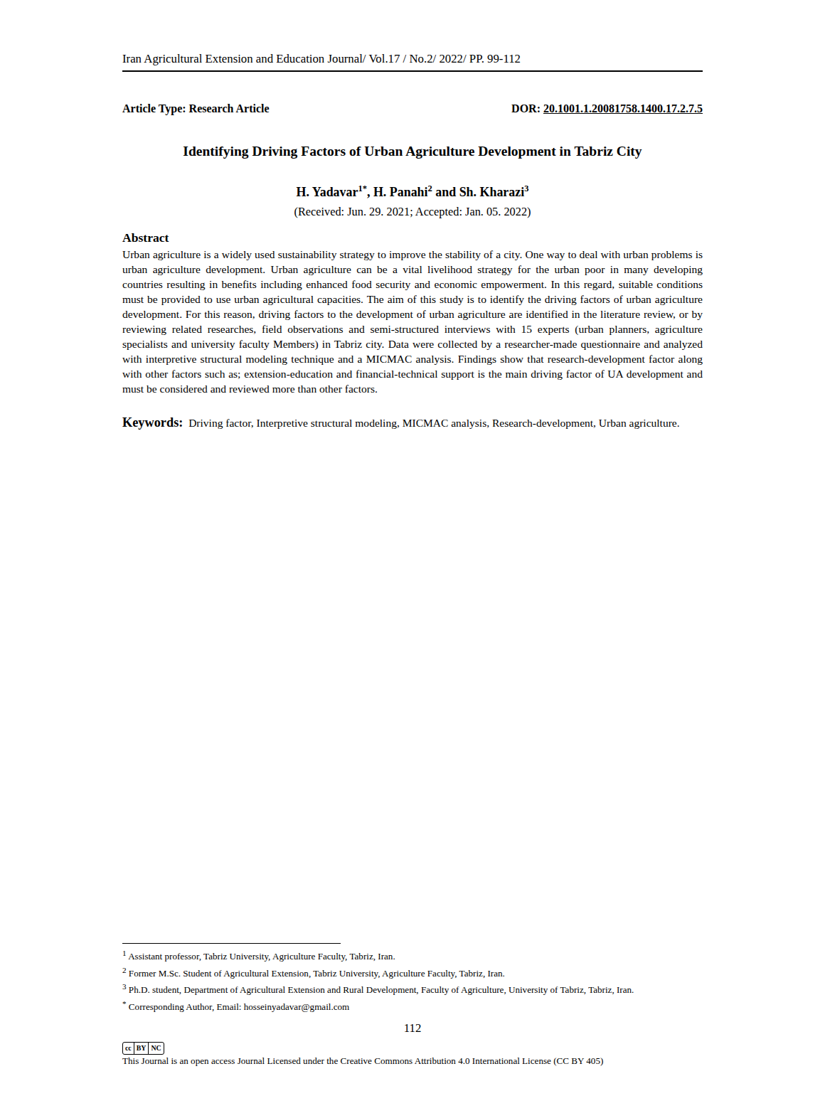Iran Agricultural Extension and Education Journal/ Vol.17 / No.2/ 2022/ PP. 99-112
Article Type: Research Article DOR: 20.1001.1.20081758.1400.17.2.7.5
Identifying Driving Factors of Urban Agriculture Development in Tabriz City
H. Yadavar1*, H. Panahi2 and Sh. Kharazi3
(Received: Jun. 29. 2021; Accepted: Jan. 05. 2022)
Abstract
Urban agriculture is a widely used sustainability strategy to improve the stability of a city. One way to deal with urban problems is urban agriculture development. Urban agriculture can be a vital livelihood strategy for the urban poor in many developing countries resulting in benefits including enhanced food security and economic empowerment. In this regard, suitable conditions must be provided to use urban agricultural capacities. The aim of this study is to identify the driving factors of urban agriculture development. For this reason, driving factors to the development of urban agriculture are identified in the literature review, or by reviewing related researches, field observations and semi-structured interviews with 15 experts (urban planners, agriculture specialists and university faculty Members) in Tabriz city. Data were collected by a researcher-made questionnaire and analyzed with interpretive structural modeling technique and a MICMAC analysis. Findings show that research-development factor along with other factors such as; extension-education and financial-technical support is the main driving factor of UA development and must be considered and reviewed more than other factors.
Keywords: Driving factor, Interpretive structural modeling, MICMAC analysis, Research-development, Urban agriculture.
1 Assistant professor, Tabriz University, Agriculture Faculty, Tabriz, Iran.
2 Former M.Sc. Student of Agricultural Extension, Tabriz University, Agriculture Faculty, Tabriz, Iran.
3 Ph.D. student, Department of Agricultural Extension and Rural Development, Faculty of Agriculture, University of Tabriz, Tabriz, Iran.
* Corresponding Author, Email: hosseinyadavar@gmail.com
112
cc BY NC
This Journal is an open access Journal Licensed under the Creative Commons Attribution 4.0 International License (CC BY 405)